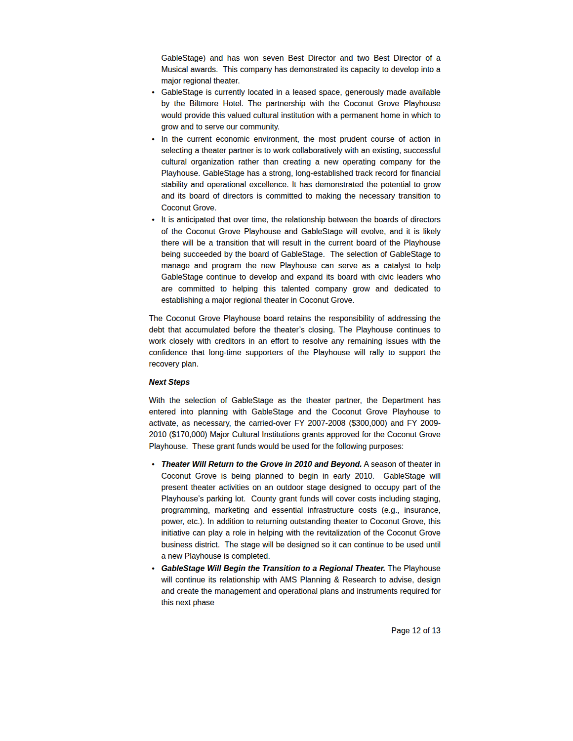GableStage) and has won seven Best Director and two Best Director of a Musical awards. This company has demonstrated its capacity to develop into a major regional theater.
GableStage is currently located in a leased space, generously made available by the Biltmore Hotel. The partnership with the Coconut Grove Playhouse would provide this valued cultural institution with a permanent home in which to grow and to serve our community.
In the current economic environment, the most prudent course of action in selecting a theater partner is to work collaboratively with an existing, successful cultural organization rather than creating a new operating company for the Playhouse. GableStage has a strong, long-established track record for financial stability and operational excellence. It has demonstrated the potential to grow and its board of directors is committed to making the necessary transition to Coconut Grove.
It is anticipated that over time, the relationship between the boards of directors of the Coconut Grove Playhouse and GableStage will evolve, and it is likely there will be a transition that will result in the current board of the Playhouse being succeeded by the board of GableStage. The selection of GableStage to manage and program the new Playhouse can serve as a catalyst to help GableStage continue to develop and expand its board with civic leaders who are committed to helping this talented company grow and dedicated to establishing a major regional theater in Coconut Grove.
The Coconut Grove Playhouse board retains the responsibility of addressing the debt that accumulated before the theater’s closing. The Playhouse continues to work closely with creditors in an effort to resolve any remaining issues with the confidence that long-time supporters of the Playhouse will rally to support the recovery plan.
Next Steps
With the selection of GableStage as the theater partner, the Department has entered into planning with GableStage and the Coconut Grove Playhouse to activate, as necessary, the carried-over FY 2007-2008 ($300,000) and FY 2009-2010 ($170,000) Major Cultural Institutions grants approved for the Coconut Grove Playhouse. These grant funds would be used for the following purposes:
Theater Will Return to the Grove in 2010 and Beyond. A season of theater in Coconut Grove is being planned to begin in early 2010. GableStage will present theater activities on an outdoor stage designed to occupy part of the Playhouse’s parking lot. County grant funds will cover costs including staging, programming, marketing and essential infrastructure costs (e.g., insurance, power, etc.). In addition to returning outstanding theater to Coconut Grove, this initiative can play a role in helping with the revitalization of the Coconut Grove business district. The stage will be designed so it can continue to be used until a new Playhouse is completed.
GableStage Will Begin the Transition to a Regional Theater. The Playhouse will continue its relationship with AMS Planning & Research to advise, design and create the management and operational plans and instruments required for this next phase
Page 12 of 13